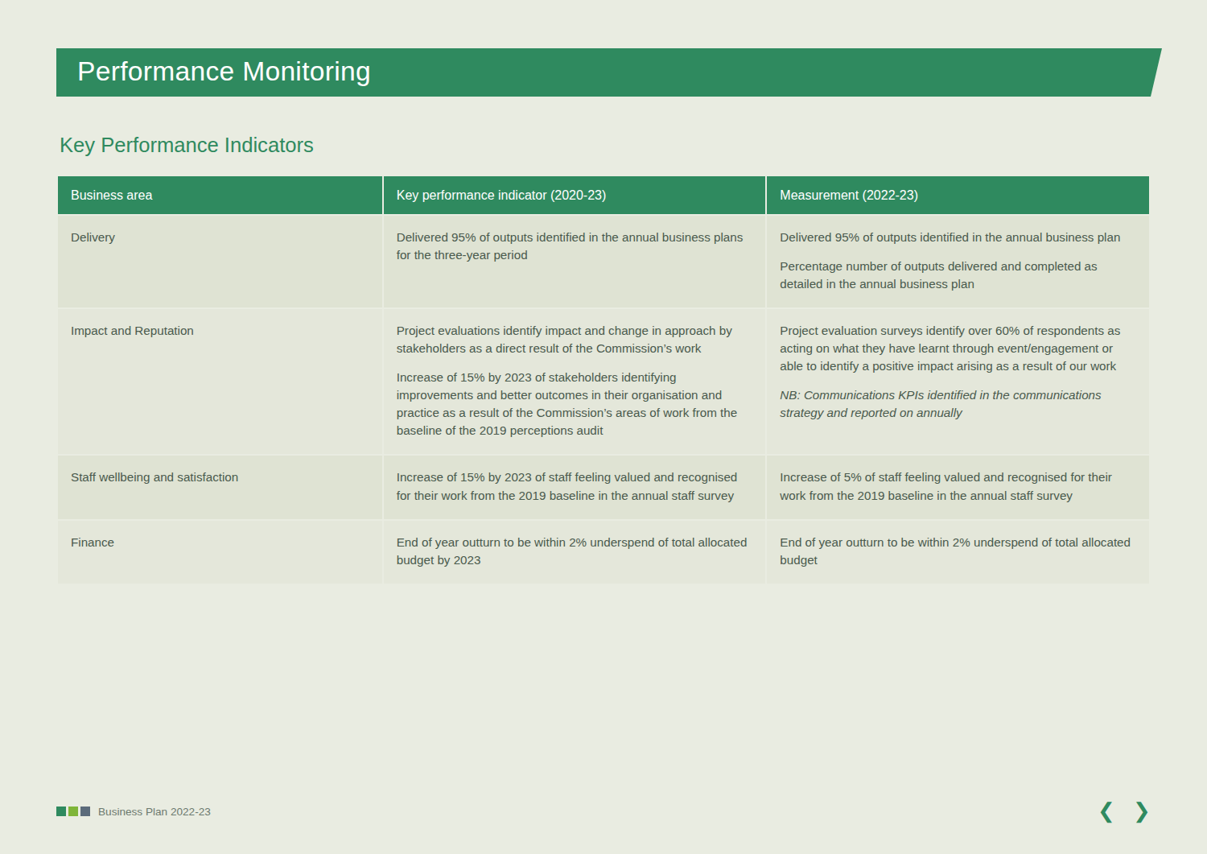Performance Monitoring
Key Performance Indicators
| Business area | Key performance indicator (2020-23) | Measurement (2022-23) |
| --- | --- | --- |
| Delivery | Delivered 95% of outputs identified in the annual business plans for the three-year period | Delivered 95% of outputs identified in the annual business plan Percentage number of outputs delivered and completed as detailed in the annual business plan |
| Impact and Reputation | Project evaluations identify impact and change in approach by stakeholders as a direct result of the Commission’s work Increase of 15% by 2023 of stakeholders identifying improvements and better outcomes in their organisation and practice as a result of the Commission’s areas of work from the baseline of the 2019 perceptions audit | Project evaluation surveys identify over 60% of respondents as acting on what they have learnt through event/engagement or able to identify a positive impact arising as a result of our work NB: Communications KPIs identified in the communications strategy and reported on annually |
| Staff wellbeing and satisfaction | Increase of 15% by 2023 of staff feeling valued and recognised for their work from the 2019 baseline in the annual staff survey | Increase of 5% of staff feeling valued and recognised for their work from the 2019 baseline in the annual staff survey |
| Finance | End of year outturn to be within 2% underspend of total allocated budget by 2023 | End of year outturn to be within 2% underspend of total allocated budget |
Business Plan 2022-23
❮ ❯